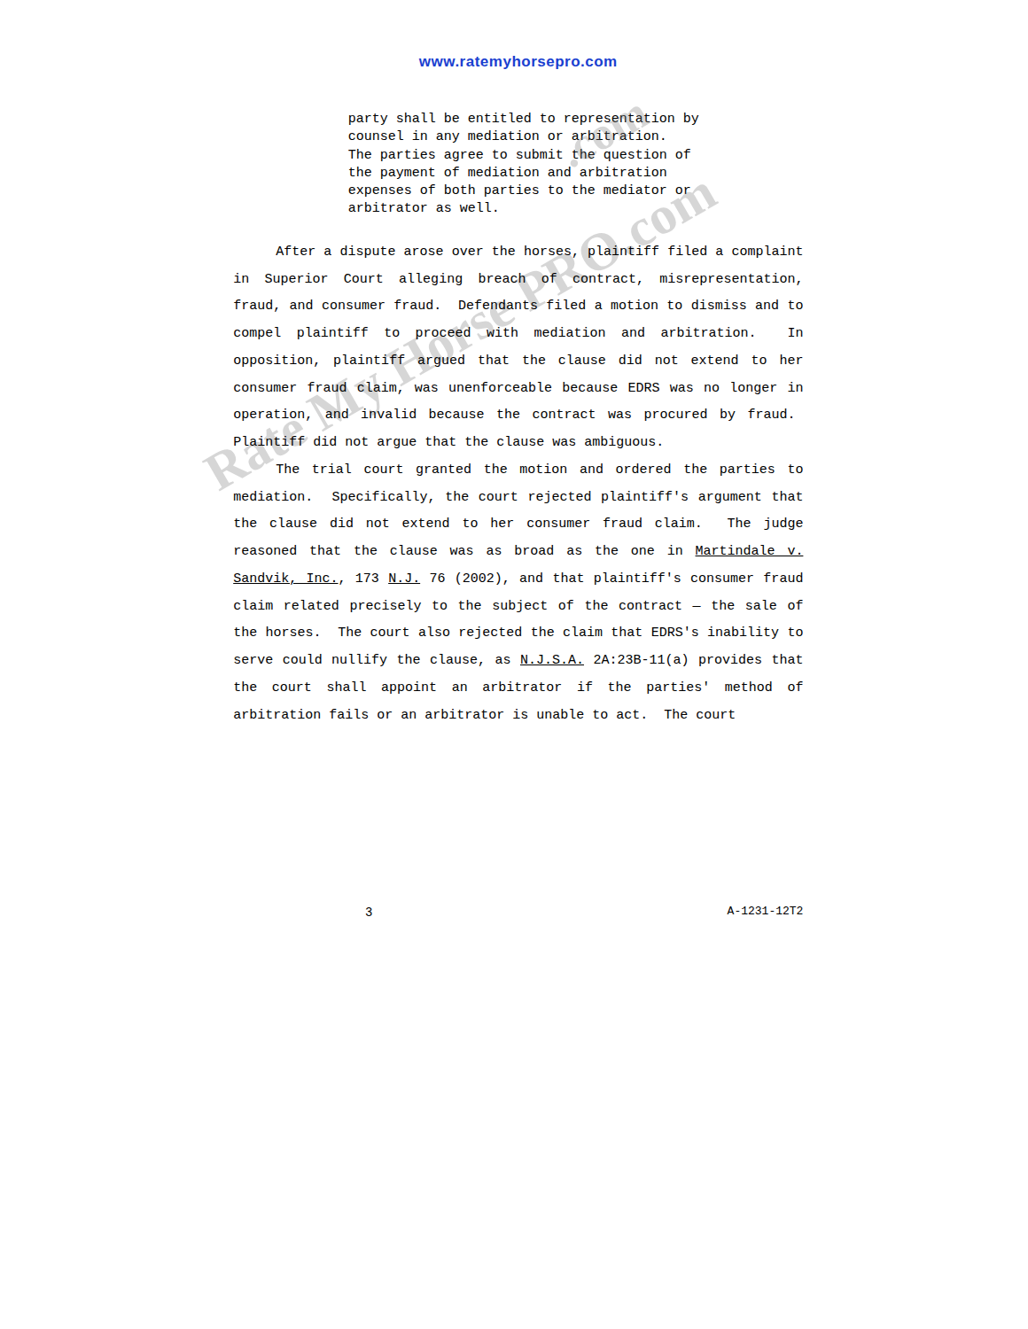www.ratemyhorsepro.com
.com
Rate My Horse PRO.com
party shall be entitled to representation by counsel in any mediation or arbitration. The parties agree to submit the question of the payment of mediation and arbitration expenses of both parties to the mediator or arbitrator as well.
After a dispute arose over the horses, plaintiff filed a complaint in Superior Court alleging breach of contract, misrepresentation, fraud, and consumer fraud. Defendants filed a motion to dismiss and to compel plaintiff to proceed with mediation and arbitration. In opposition, plaintiff argued that the clause did not extend to her consumer fraud claim, was unenforceable because EDRS was no longer in operation, and invalid because the contract was procured by fraud. Plaintiff did not argue that the clause was ambiguous.
The trial court granted the motion and ordered the parties to mediation. Specifically, the court rejected plaintiff's argument that the clause did not extend to her consumer fraud claim. The judge reasoned that the clause was as broad as the one in Martindale v. Sandvik, Inc., 173 N.J. 76 (2002), and that plaintiff's consumer fraud claim related precisely to the subject of the contract — the sale of the horses. The court also rejected the claim that EDRS's inability to serve could nullify the clause, as N.J.S.A. 2A:23B-11(a) provides that the court shall appoint an arbitrator if the parties' method of arbitration fails or an arbitrator is unable to act. The court
3 A-1231-12T2